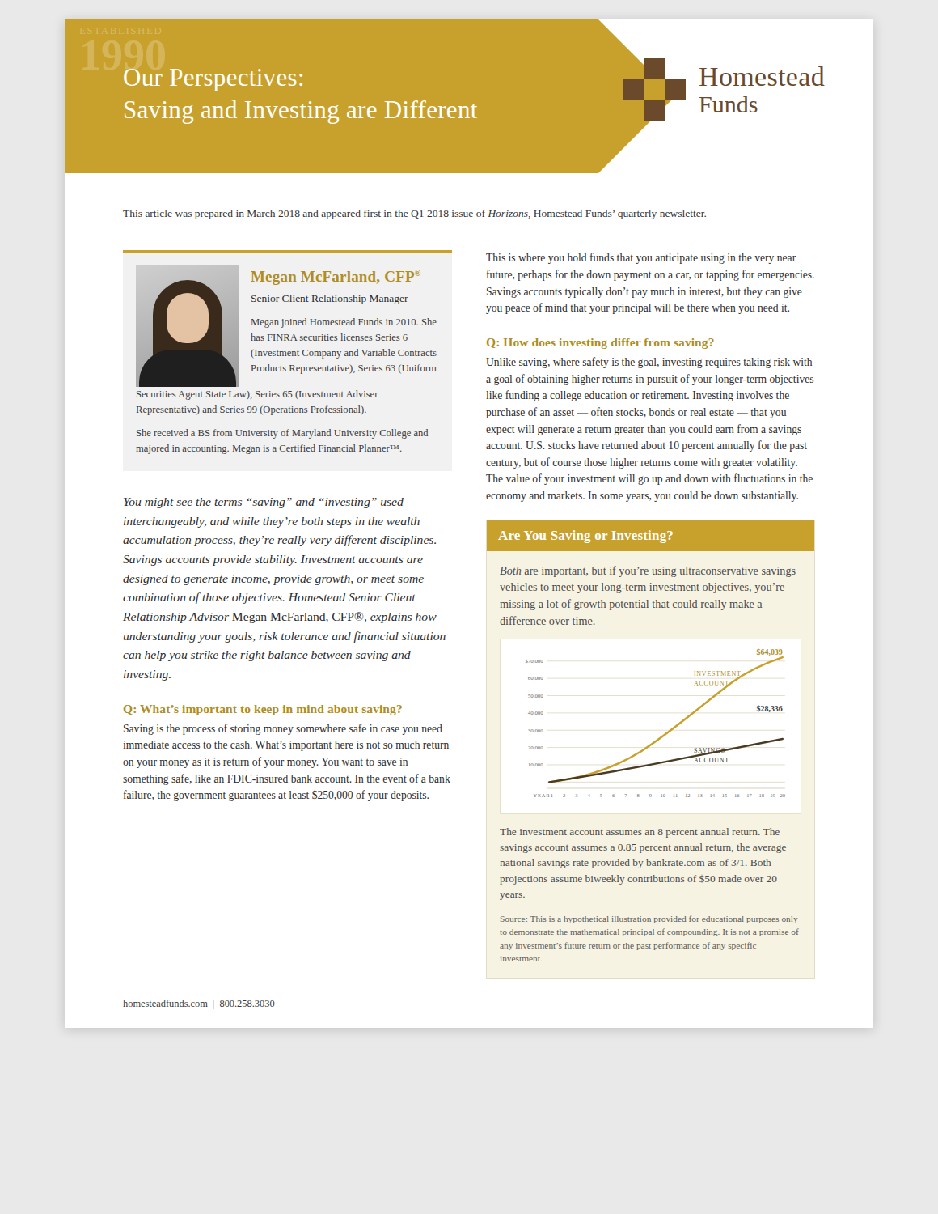Established1990
Our Perspectives:
Saving and Investing are Different
Homestead Funds
This article was prepared in March 2018 and appeared first in the Q1 2018 issue of Horizons, Homestead Funds’ quarterly newsletter.
Megan McFarland, CFP®
Senior Client Relationship Manager
Megan joined Homestead Funds in 2010. She has FINRA securities licenses Series 6 (Investment Company and Variable Contracts Products Representative), Series 63 (Uniform
Securities Agent State Law), Series 65 (Investment Adviser Representative) and Series 99 (Operations Professional).
She received a BS from University of Maryland University College and majored in accounting. Megan is a Certified Financial Planner™.
You might see the terms “saving” and “investing” used interchangeably, and while they’re both steps in the wealth accumulation process, they’re really very different disciplines. Savings accounts provide stability. Investment accounts are designed to generate income, provide growth, or meet some combination of those objectives. Homestead Senior Client Relationship Advisor Megan McFarland, CFP®, explains how understanding your goals, risk tolerance and financial situation can help you strike the right balance between saving and investing.
Q: What’s important to keep in mind about saving?
Saving is the process of storing money somewhere safe in case you need immediate access to the cash. What’s important here is not so much return on your money as it is return of your money. You want to save in something safe, like an FDIC-insured bank account. In the event of a bank failure, the government guarantees at least $250,000 of your deposits.
This is where you hold funds that you anticipate using in the very near future, perhaps for the down payment on a car, or tapping for emergencies. Savings accounts typically don’t pay much in interest, but they can give you peace of mind that your principal will be there when you need it.
Q: How does investing differ from saving?
Unlike saving, where safety is the goal, investing requires taking risk with a goal of obtaining higher returns in pursuit of your longer-term objectives like funding a college education or retirement. Investing involves the purchase of an asset — often stocks, bonds or real estate — that you expect will generate a return greater than you could earn from a savings account. U.S. stocks have returned about 10 percent annually for the past century, but of course those higher returns come with greater volatility. The value of your investment will go up and down with fluctuations in the economy and markets. In some years, you could be down substantially.
Are You Saving or Investing?
Both are important, but if you’re using ultraconservative savings vehicles to meet your long-term investment objectives, you’re missing a lot of growth potential that could really make a difference over time.
$70,000 60,000 50,000 40,000 30,000 20,000 10,000 $64,039 $28,336 INVESTMENT ACCOUNT SAVINGS ACCOUNT YEAR 1 2 3 4 5 6 7 8 9 10 11 12 13 14 15 16 17 18 19 20
The investment account assumes an 8 percent annual return. The savings account assumes a 0.85 percent annual return, the average national savings rate provided by bankrate.com as of 3/1. Both projections assume biweekly contributions of $50 made over 20 years.
Source: This is a hypothetical illustration provided for educational purposes only to demonstrate the mathematical principal of compounding. It is not a promise of any investment’s future return or the past performance of any specific investment.
homesteadfunds.com|800.258.3030